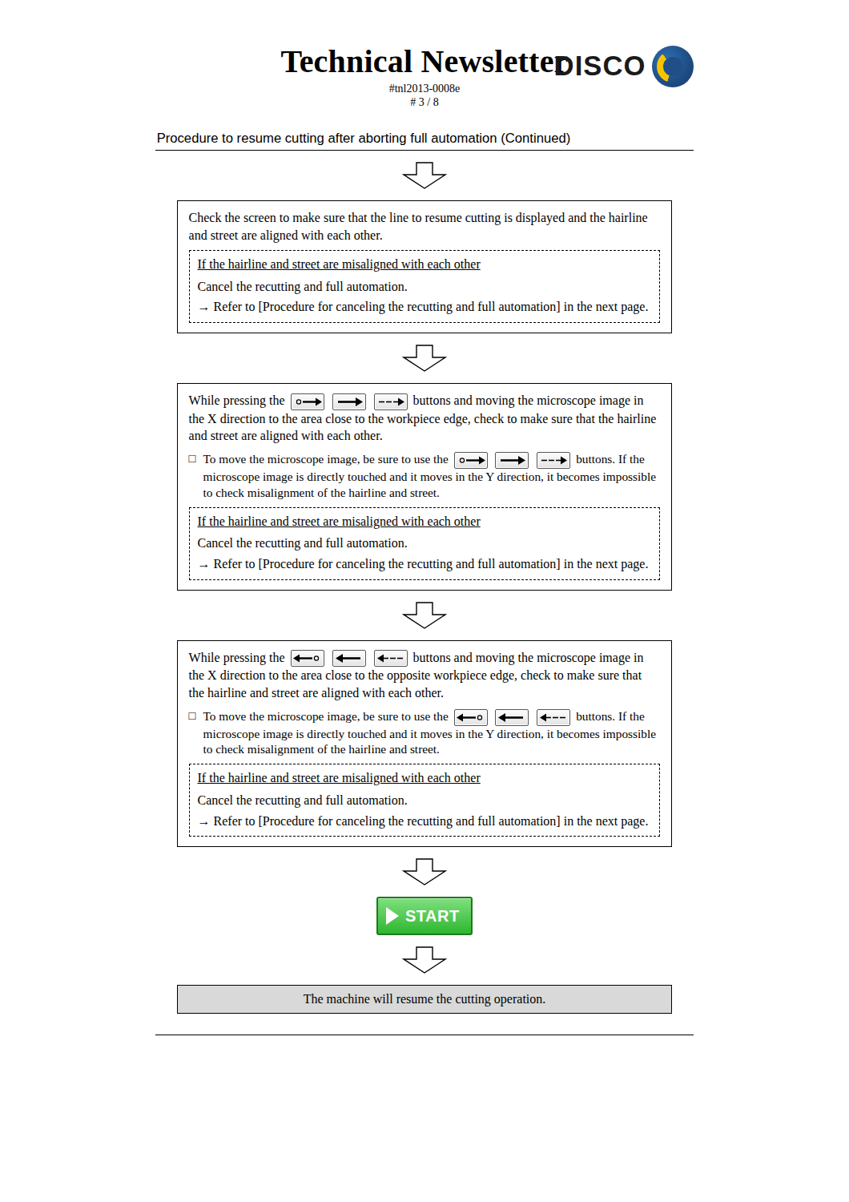Technical Newsletter
#tnl2013-0008e
# 3 / 8
DISCO
Procedure to resume cutting after aborting full automation (Continued)
Check the screen to make sure that the line to resume cutting is displayed and the hairline and street are aligned with each other.
If the hairline and street are misaligned with each other
Cancel the recutting and full automation.
→ Refer to [Procedure for canceling the recutting and full automation] in the next page.
While pressing the buttons and moving the microscope image in the X direction to the area close to the workpiece edge, check to make sure that the hairline and street are aligned with each other.
To move the microscope image, be sure to use the buttons. If the microscope image is directly touched and it moves in the Y direction, it becomes impossible to check misalignment of the hairline and street.
If the hairline and street are misaligned with each other
Cancel the recutting and full automation.
→ Refer to [Procedure for canceling the recutting and full automation] in the next page.
While pressing the buttons and moving the microscope image in the X direction to the area close to the opposite workpiece edge, check to make sure that the hairline and street are aligned with each other.
To move the microscope image, be sure to use the buttons. If the microscope image is directly touched and it moves in the Y direction, it becomes impossible to check misalignment of the hairline and street.
If the hairline and street are misaligned with each other
Cancel the recutting and full automation.
→ Refer to [Procedure for canceling the recutting and full automation] in the next page.
START
The machine will resume the cutting operation.